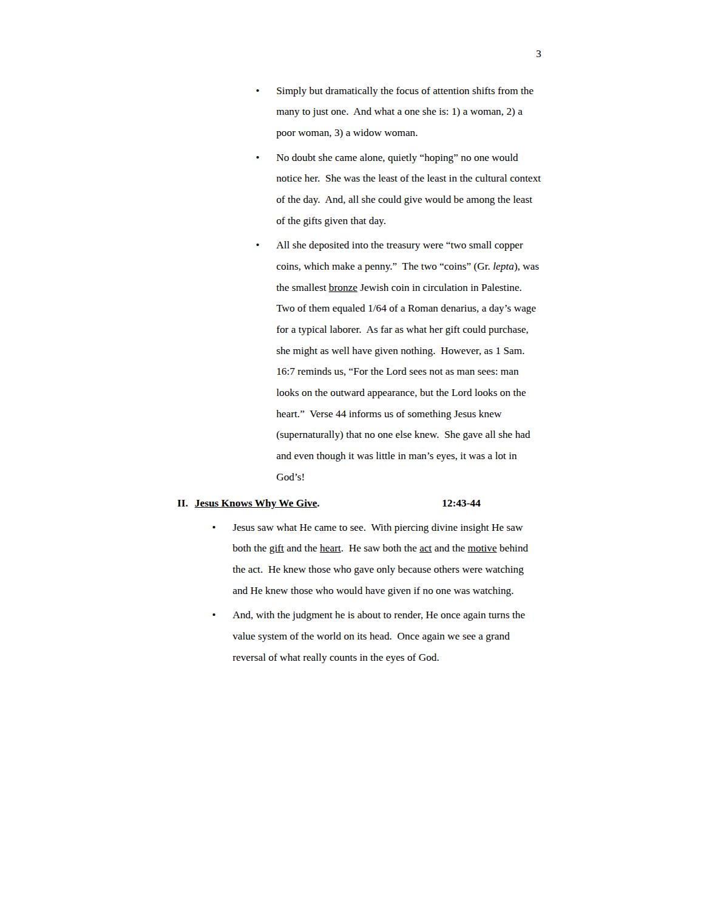3
Simply but dramatically the focus of attention shifts from the many to just one. And what a one she is: 1) a woman, 2) a poor woman, 3) a widow woman.
No doubt she came alone, quietly “hoping” no one would notice her. She was the least of the least in the cultural context of the day. And, all she could give would be among the least of the gifts given that day.
All she deposited into the treasury were “two small copper coins, which make a penny.” The two “coins” (Gr. lepta), was the smallest bronze Jewish coin in circulation in Palestine. Two of them equaled 1/64 of a Roman denarius, a day’s wage for a typical laborer. As far as what her gift could purchase, she might as well have given nothing. However, as 1 Sam. 16:7 reminds us, “For the Lord sees not as man sees: man looks on the outward appearance, but the Lord looks on the heart.” Verse 44 informs us of something Jesus knew (supernaturally) that no one else knew. She gave all she had and even though it was little in man’s eyes, it was a lot in God’s!
II. Jesus Knows Why We Give. 12:43-44
Jesus saw what He came to see. With piercing divine insight He saw both the gift and the heart. He saw both the act and the motive behind the act. He knew those who gave only because others were watching and He knew those who would have given if no one was watching.
And, with the judgment he is about to render, He once again turns the value system of the world on its head. Once again we see a grand reversal of what really counts in the eyes of God.